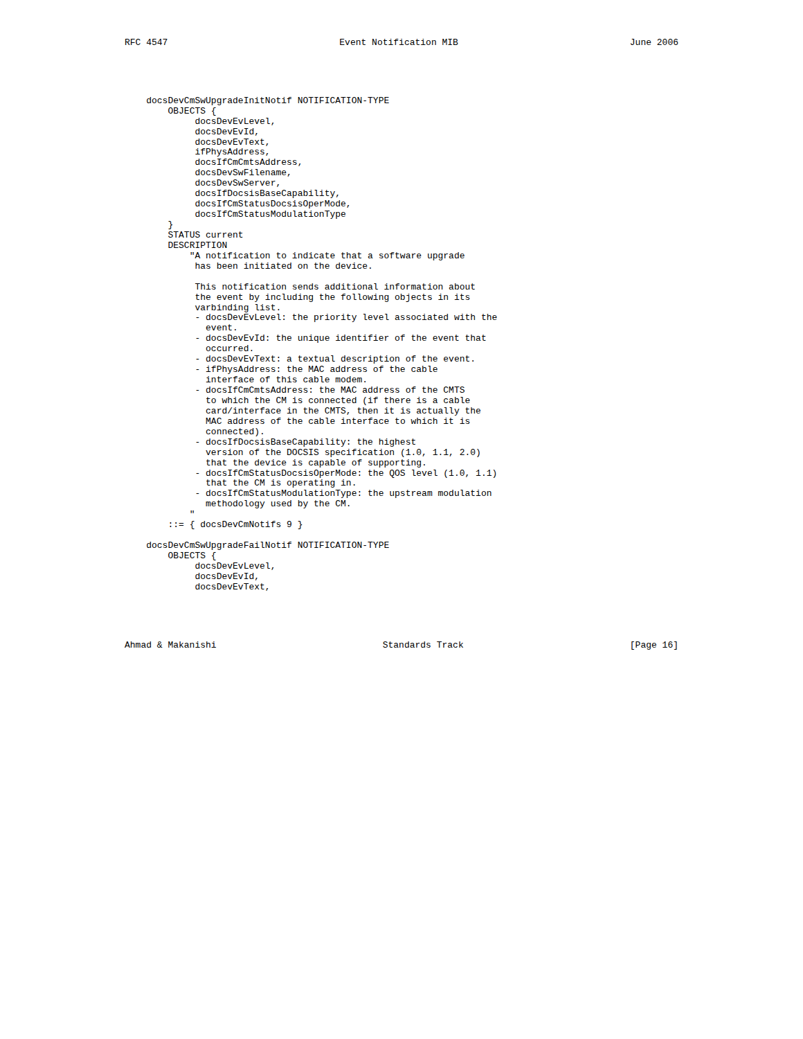RFC 4547 Event Notification MIB June 2006
    docsDevCmSwUpgradeInitNotif NOTIFICATION-TYPE
        OBJECTS {
             docsDevEvLevel,
             docsDevEvId,
             docsDevEvText,
             ifPhysAddress,
             docsIfCmCmtsAddress,
             docsDevSwFilename,
             docsDevSwServer,
             docsIfDocsisBaseCapability,
             docsIfCmStatusDocsisOperMode,
             docsIfCmStatusModulationType
        }
        STATUS current
        DESCRIPTION
            "A notification to indicate that a software upgrade
             has been initiated on the device.

             This notification sends additional information about
             the event by including the following objects in its
             varbinding list.
             - docsDevEvLevel: the priority level associated with the
               event.
             - docsDevEvId: the unique identifier of the event that
               occurred.
             - docsDevEvText: a textual description of the event.
             - ifPhysAddress: the MAC address of the cable
               interface of this cable modem.
             - docsIfCmCmtsAddress: the MAC address of the CMTS
               to which the CM is connected (if there is a cable
               card/interface in the CMTS, then it is actually the
               MAC address of the cable interface to which it is
               connected).
             - docsIfDocsisBaseCapability: the highest
               version of the DOCSIS specification (1.0, 1.1, 2.0)
               that the device is capable of supporting.
             - docsIfCmStatusDocsisOperMode: the QOS level (1.0, 1.1)
               that the CM is operating in.
             - docsIfCmStatusModulationType: the upstream modulation
               methodology used by the CM.
            "
        ::= { docsDevCmNotifs 9 }

    docsDevCmSwUpgradeFailNotif NOTIFICATION-TYPE
        OBJECTS {
             docsDevEvLevel,
             docsDevEvId,
             docsDevEvText,
Ahmad & Makanishi Standards Track [Page 16]